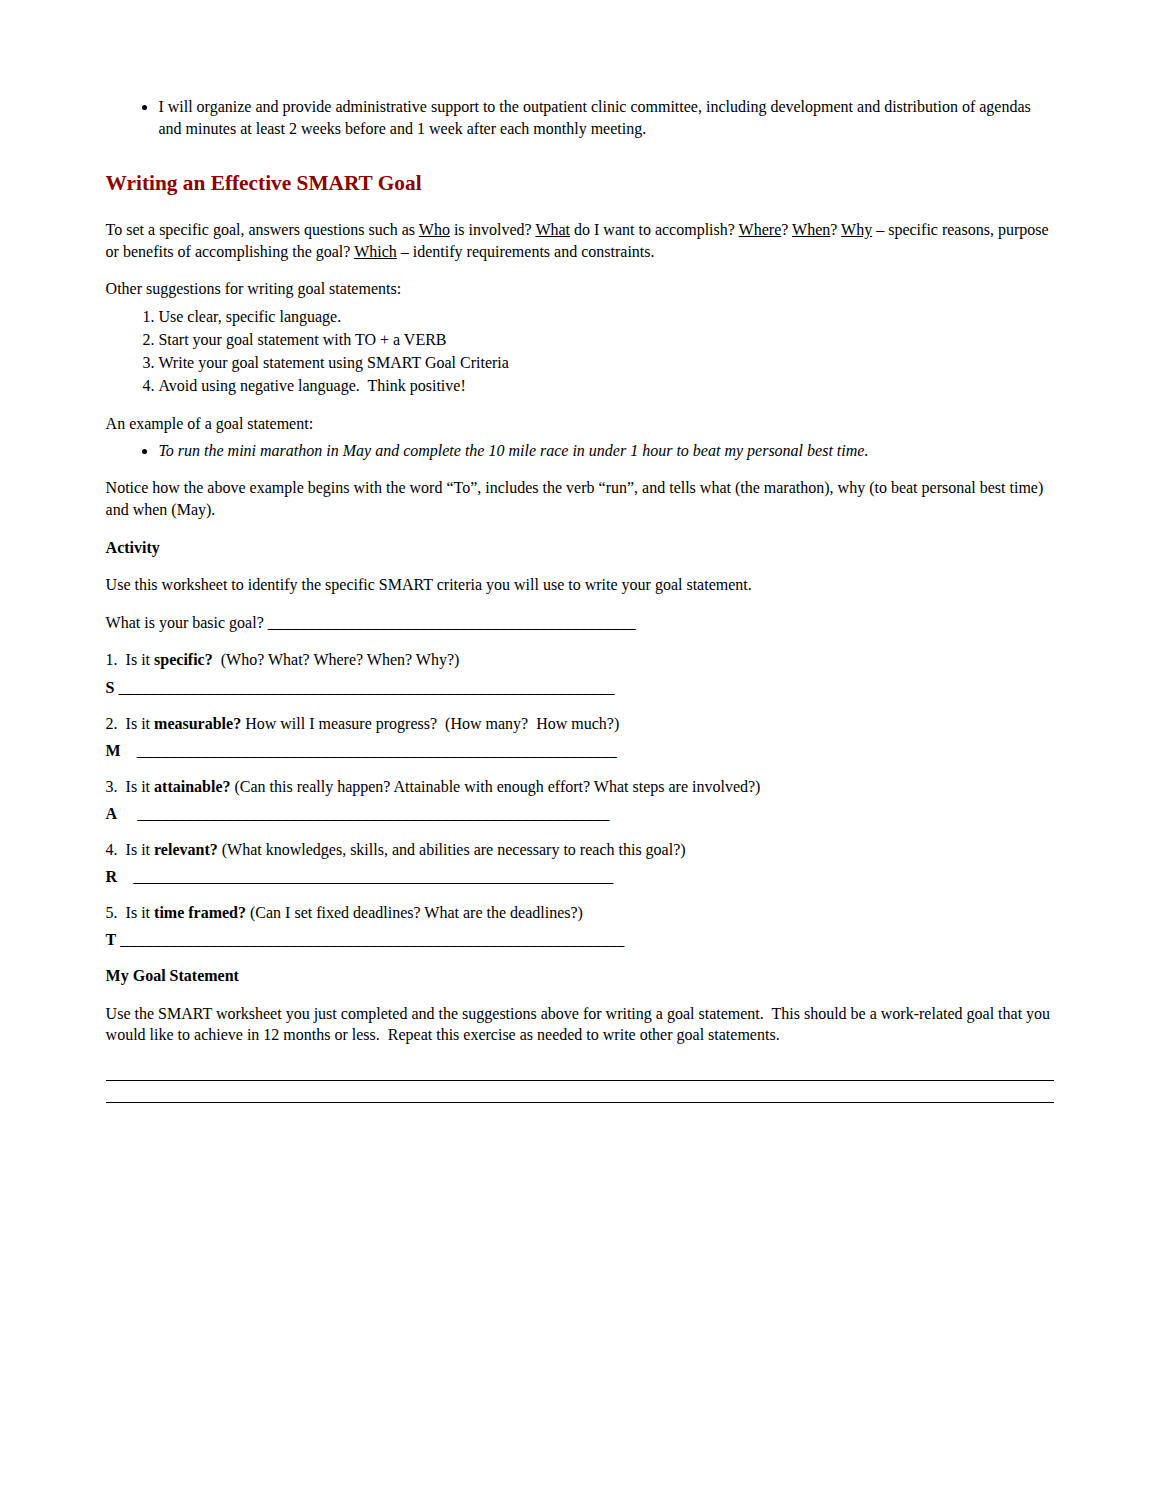I will organize and provide administrative support to the outpatient clinic committee, including development and distribution of agendas and minutes at least 2 weeks before and 1 week after each monthly meeting.
Writing an Effective SMART Goal
To set a specific goal, answers questions such as Who is involved? What do I want to accomplish? Where? When? Why – specific reasons, purpose or benefits of accomplishing the goal? Which – identify requirements and constraints.
Other suggestions for writing goal statements:
Use clear, specific language.
Start your goal statement with TO + a VERB
Write your goal statement using SMART Goal Criteria
Avoid using negative language. Think positive!
An example of a goal statement:
To run the mini marathon in May and complete the 10 mile race in under 1 hour to beat my personal best time.
Notice how the above example begins with the word “To”, includes the verb “run”, and tells what (the marathon), why (to beat personal best time) and when (May).
Activity
Use this worksheet to identify the specific SMART criteria you will use to write your goal statement.
What is your basic goal? ______________________________________________
1. Is it specific? (Who? What? Where? When? Why?)
S ______________________________________________________________
2. Is it measurable? How will I measure progress? (How many? How much?)
M ____________________________________________________________
3. Is it attainable? (Can this really happen? Attainable with enough effort? What steps are involved?)
A ___________________________________________________________
4. Is it relevant? (What knowledges, skills, and abilities are necessary to reach this goal?)
R ____________________________________________________________
5. Is it time framed? (Can I set fixed deadlines? What are the deadlines?)
T _______________________________________________________________
My Goal Statement
Use the SMART worksheet you just completed and the suggestions above for writing a goal statement. This should be a work-related goal that you would like to achieve in 12 months or less. Repeat this exercise as needed to write other goal statements.